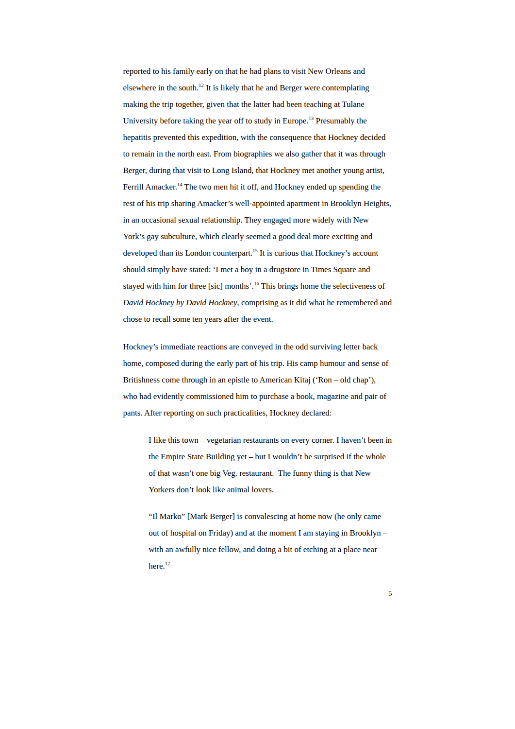reported to his family early on that he had plans to visit New Orleans and elsewhere in the south.12 It is likely that he and Berger were contemplating making the trip together, given that the latter had been teaching at Tulane University before taking the year off to study in Europe.13 Presumably the hepatitis prevented this expedition, with the consequence that Hockney decided to remain in the north east. From biographies we also gather that it was through Berger, during that visit to Long Island, that Hockney met another young artist, Ferrill Amacker.14 The two men hit it off, and Hockney ended up spending the rest of his trip sharing Amacker’s well-appointed apartment in Brooklyn Heights, in an occasional sexual relationship. They engaged more widely with New York’s gay subculture, which clearly seemed a good deal more exciting and developed than its London counterpart.15 It is curious that Hockney’s account should simply have stated: ‘I met a boy in a drugstore in Times Square and stayed with him for three [sic] months’.16 This brings home the selectiveness of David Hockney by David Hockney, comprising as it did what he remembered and chose to recall some ten years after the event.
Hockney’s immediate reactions are conveyed in the odd surviving letter back home, composed during the early part of his trip. His camp humour and sense of Britishness come through in an epistle to American Kitaj (‘Ron – old chap’), who had evidently commissioned him to purchase a book, magazine and pair of pants. After reporting on such practicalities, Hockney declared:
I like this town – vegetarian restaurants on every corner. I haven’t been in the Empire State Building yet – but I wouldn’t be surprised if the whole of that wasn’t one big Veg. restaurant. The funny thing is that New Yorkers don’t look like animal lovers.
“Il Marko” [Mark Berger] is convalescing at home now (he only came out of hospital on Friday) and at the moment I am staying in Brooklyn – with an awfully nice fellow, and doing a bit of etching at a place near here.17
5